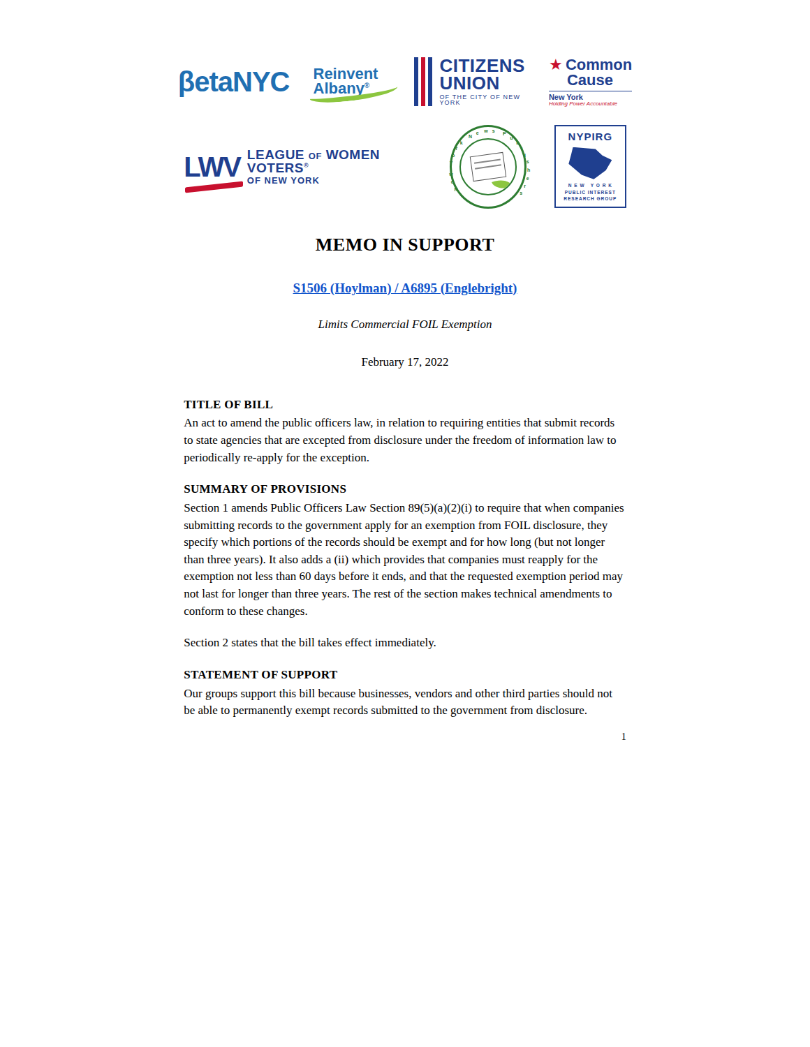βetaNYC
Reinvent Albany®
CITIZENS UNION OF THE CITY OF NEW YORK
★Common Cause New York Holding Power Accountable
LWV
LEAGUE OF WOMEN VOTERS® OF NEW YORK
N e w Y o r k N e w s P u b l i s h e r s
NYPIRG
N E W Y O R K
PUBLIC INTEREST
RESEARCH GROUP
MEMO IN SUPPORT
S1506 (Hoylman) / A6895 (Englebright)
Limits Commercial FOIL Exemption
February 17, 2022
TITLE OF BILL
An act to amend the public officers law, in relation to requiring entities that submit records to state agencies that are excepted from disclosure under the freedom of information law to periodically re-apply for the exception.
SUMMARY OF PROVISIONS
Section 1 amends Public Officers Law Section 89(5)(a)(2)(i) to require that when companies submitting records to the government apply for an exemption from FOIL disclosure, they specify which portions of the records should be exempt and for how long (but not longer than three years). It also adds a (ii) which provides that companies must reapply for the exemption not less than 60 days before it ends, and that the requested exemption period may not last for longer than three years. The rest of the section makes technical amendments to conform to these changes.
Section 2 states that the bill takes effect immediately.
STATEMENT OF SUPPORT
Our groups support this bill because businesses, vendors and other third parties should not be able to permanently exempt records submitted to the government from disclosure.
1